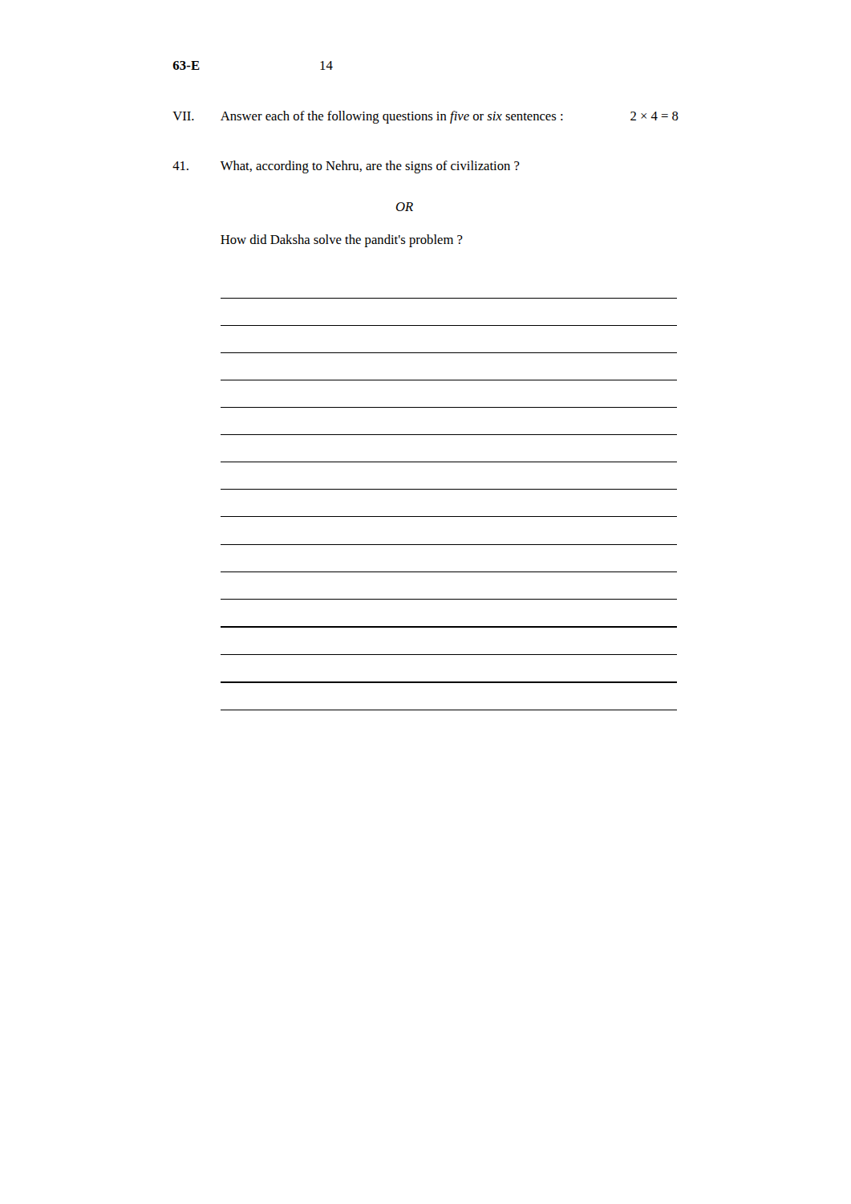63-E 14
VII. Answer each of the following questions in five or six sentences : 2 × 4 = 8
41. What, according to Nehru, are the signs of civilization ?
OR
How did Daksha solve the pandit's problem ?